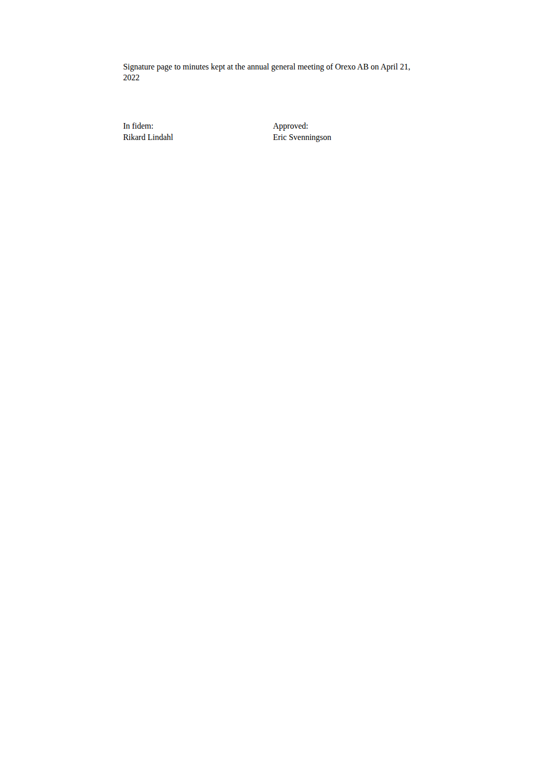Signature page to minutes kept at the annual general meeting of Orexo AB on April 21, 2022
| In fidem: | Approved: |
| Rikard Lindahl | Eric Svenningson |